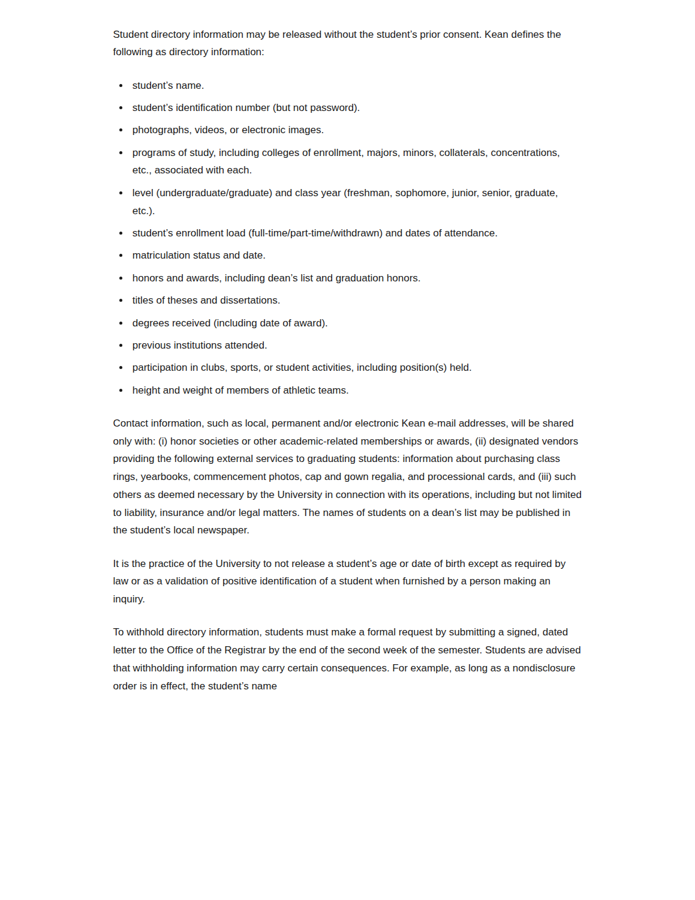Student directory information may be released without the student’s prior consent. Kean defines the following as directory information:
student’s name.
student’s identification number (but not password).
photographs, videos, or electronic images.
programs of study, including colleges of enrollment, majors, minors, collaterals, concentrations, etc., associated with each.
level (undergraduate/graduate) and class year (freshman, sophomore, junior, senior, graduate, etc.).
student’s enrollment load (full-time/part-time/withdrawn) and dates of attendance.
matriculation status and date.
honors and awards, including dean’s list and graduation honors.
titles of theses and dissertations.
degrees received (including date of award).
previous institutions attended.
participation in clubs, sports, or student activities, including position(s) held.
height and weight of members of athletic teams.
Contact information, such as local, permanent and/or electronic Kean e-mail addresses, will be shared only with: (i) honor societies or other academic-related memberships or awards, (ii) designated vendors providing the following external services to graduating students: information about purchasing class rings, yearbooks, commencement photos, cap and gown regalia, and processional cards, and (iii) such others as deemed necessary by the University in connection with its operations, including but not limited to liability, insurance and/or legal matters. The names of students on a dean’s list may be published in the student’s local newspaper.
It is the practice of the University to not release a student’s age or date of birth except as required by law or as a validation of positive identification of a student when furnished by a person making an inquiry.
To withhold directory information, students must make a formal request by submitting a signed, dated letter to the Office of the Registrar by the end of the second week of the semester. Students are advised that withholding information may carry certain consequences. For example, as long as a nondisclosure order is in effect, the student’s name